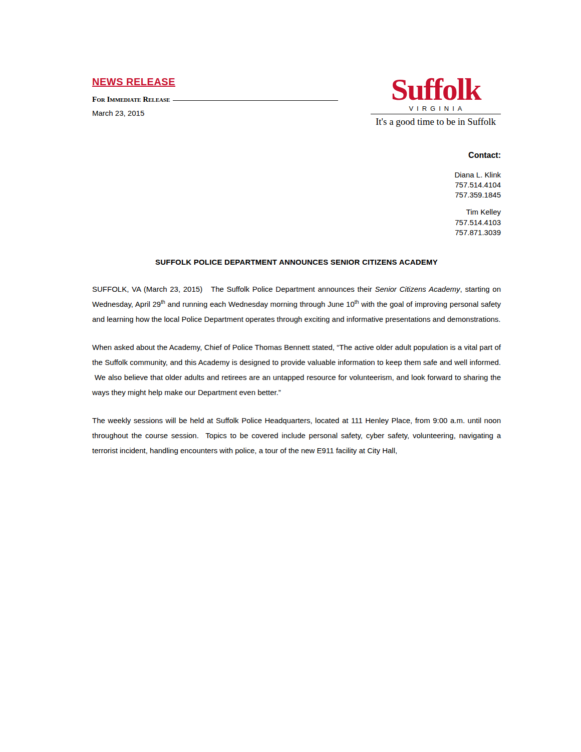Suffolk
VIRGINIA
It's a good time to be in Suffolk
NEWS RELEASE
For Immediate Release
March 23, 2015
Contact:
Diana L. Klink
757.514.4104
757.359.1845
Tim Kelley
757.514.4103
757.871.3039
SUFFOLK POLICE DEPARTMENT ANNOUNCES SENIOR CITIZENS ACADEMY
SUFFOLK, VA (March 23, 2015) The Suffolk Police Department announces their Senior Citizens Academy, starting on Wednesday, April 29th and running each Wednesday morning through June 10th with the goal of improving personal safety and learning how the local Police Department operates through exciting and informative presentations and demonstrations.
When asked about the Academy, Chief of Police Thomas Bennett stated, “The active older adult population is a vital part of the Suffolk community, and this Academy is designed to provide valuable information to keep them safe and well informed. We also believe that older adults and retirees are an untapped resource for volunteerism, and look forward to sharing the ways they might help make our Department even better.”
The weekly sessions will be held at Suffolk Police Headquarters, located at 111 Henley Place, from 9:00 a.m. until noon throughout the course session. Topics to be covered include personal safety, cyber safety, volunteering, navigating a terrorist incident, handling encounters with police, a tour of the new E911 facility at City Hall,